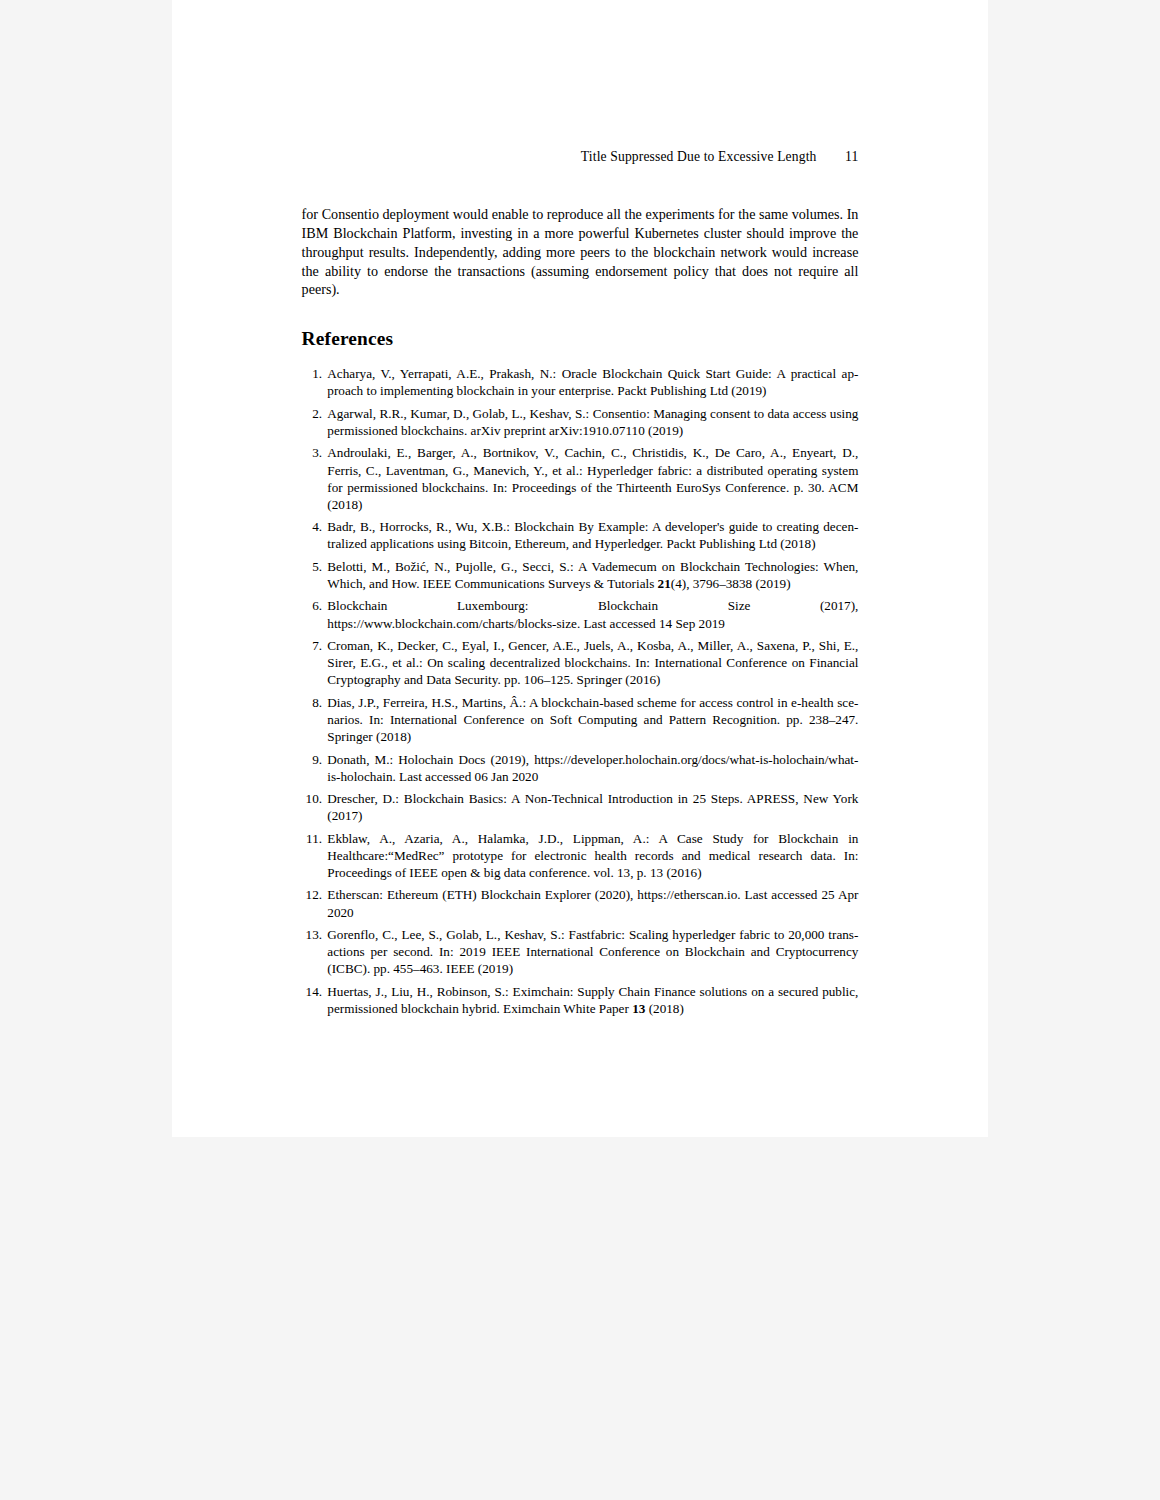Title Suppressed Due to Excessive Length11
for Consentio deployment would enable to reproduce all the experiments for the same volumes. In IBM Blockchain Platform, investing in a more powerful Kubernetes cluster should improve the throughput results. Independently, adding more peers to the blockchain network would increase the ability to endorse the transactions (assuming endorsement policy that does not require all peers).
References
1. Acharya, V., Yerrapati, A.E., Prakash, N.: Oracle Blockchain Quick Start Guide: A practical approach to implementing blockchain in your enterprise. Packt Publishing Ltd (2019)
2. Agarwal, R.R., Kumar, D., Golab, L., Keshav, S.: Consentio: Managing consent to data access using permissioned blockchains. arXiv preprint arXiv:1910.07110 (2019)
3. Androulaki, E., Barger, A., Bortnikov, V., Cachin, C., Christidis, K., De Caro, A., Enyeart, D., Ferris, C., Laventman, G., Manevich, Y., et al.: Hyperledger fabric: a distributed operating system for permissioned blockchains. In: Proceedings of the Thirteenth EuroSys Conference. p. 30. ACM (2018)
4. Badr, B., Horrocks, R., Wu, X.B.: Blockchain By Example: A developer's guide to creating decentralized applications using Bitcoin, Ethereum, and Hyperledger. Packt Publishing Ltd (2018)
5. Belotti, M., Božić, N., Pujolle, G., Secci, S.: A Vademecum on Blockchain Technologies: When, Which, and How. IEEE Communications Surveys & Tutorials 21(4), 3796–3838 (2019)
6. Blockchain Luxembourg: Blockchain Size(2017), https://www.blockchain.com/charts/blocks-size. Last accessed 14 Sep 2019
7. Croman, K., Decker, C., Eyal, I., Gencer, A.E., Juels, A., Kosba, A., Miller, A., Saxena, P., Shi, E., Sirer, E.G., et al.: On scaling decentralized blockchains. In: International Conference on Financial Cryptography and Data Security. pp. 106–125. Springer (2016)
8. Dias, J.P., Ferreira, H.S., Martins, Â.: A blockchain-based scheme for access control in e-health scenarios. In: International Conference on Soft Computing and Pattern Recognition. pp. 238–247. Springer (2018)
9. Donath, M.: Holochain Docs (2019), https://developer.holochain.org/docs/what-is-holochain/what-is-holochain. Last accessed 06 Jan 2020
10. Drescher, D.: Blockchain Basics: A Non-Technical Introduction in 25 Steps. APRESS, New York (2017)
11. Ekblaw, A., Azaria, A., Halamka, J.D., Lippman, A.: A Case Study for Blockchain in Healthcare:“MedRec” prototype for electronic health records and medical research data. In: Proceedings of IEEE open & big data conference. vol. 13, p. 13 (2016)
12. Etherscan: Ethereum (ETH) Blockchain Explorer (2020), https://etherscan.io. Last accessed 25 Apr 2020
13. Gorenflo, C., Lee, S., Golab, L., Keshav, S.: Fastfabric: Scaling hyperledger fabric to 20,000 transactions per second. In: 2019 IEEE International Conference on Blockchain and Cryptocurrency (ICBC). pp. 455–463. IEEE (2019)
14. Huertas, J., Liu, H., Robinson, S.: Eximchain: Supply Chain Finance solutions on a secured public, permissioned blockchain hybrid. Eximchain White Paper 13 (2018)